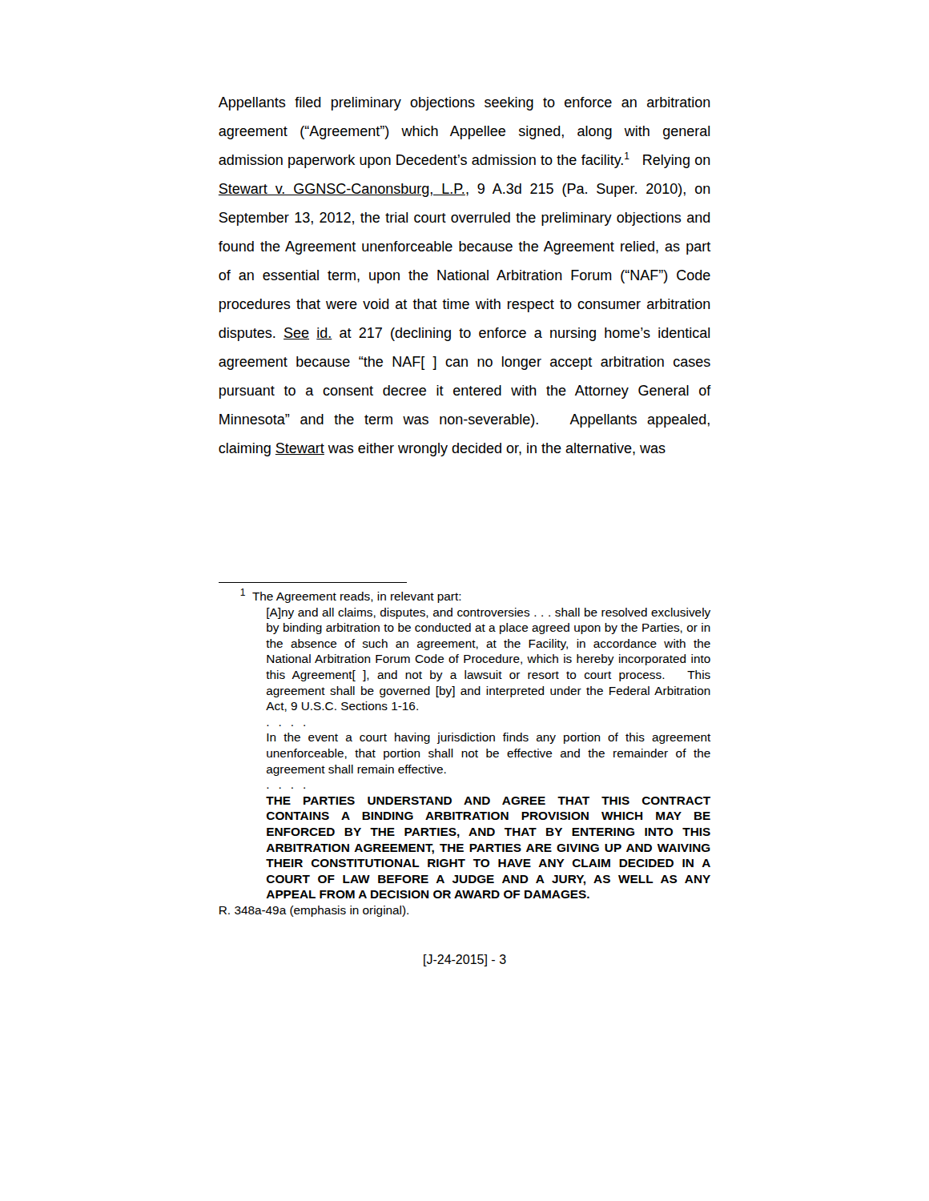Appellants filed preliminary objections seeking to enforce an arbitration agreement (“Agreement”) which Appellee signed, along with general admission paperwork upon Decedent’s admission to the facility.1 Relying on Stewart v. GGNSC-Canonsburg, L.P., 9 A.3d 215 (Pa. Super. 2010), on September 13, 2012, the trial court overruled the preliminary objections and found the Agreement unenforceable because the Agreement relied, as part of an essential term, upon the National Arbitration Forum (“NAF”) Code procedures that were void at that time with respect to consumer arbitration disputes. See id. at 217 (declining to enforce a nursing home’s identical agreement because “the NAF[ ] can no longer accept arbitration cases pursuant to a consent decree it entered with the Attorney General of Minnesota” and the term was non-severable). Appellants appealed, claiming Stewart was either wrongly decided or, in the alternative, was
1 The Agreement reads, in relevant part:
[A]ny and all claims, disputes, and controversies . . . shall be resolved exclusively by binding arbitration to be conducted at a place agreed upon by the Parties, or in the absence of such an agreement, at the Facility, in accordance with the National Arbitration Forum Code of Procedure, which is hereby incorporated into this Agreement[ ], and not by a lawsuit or resort to court process. This agreement shall be governed [by] and interpreted under the Federal Arbitration Act, 9 U.S.C. Sections 1-16.
. . . .
In the event a court having jurisdiction finds any portion of this agreement unenforceable, that portion shall not be effective and the remainder of the agreement shall remain effective.
. . . .
THE PARTIES UNDERSTAND AND AGREE THAT THIS CONTRACT CONTAINS A BINDING ARBITRATION PROVISION WHICH MAY BE ENFORCED BY THE PARTIES, AND THAT BY ENTERING INTO THIS ARBITRATION AGREEMENT, THE PARTIES ARE GIVING UP AND WAIVING THEIR CONSTITUTIONAL RIGHT TO HAVE ANY CLAIM DECIDED IN A COURT OF LAW BEFORE A JUDGE AND A JURY, AS WELL AS ANY APPEAL FROM A DECISION OR AWARD OF DAMAGES.
R. 348a-49a (emphasis in original).
[J-24-2015] - 3